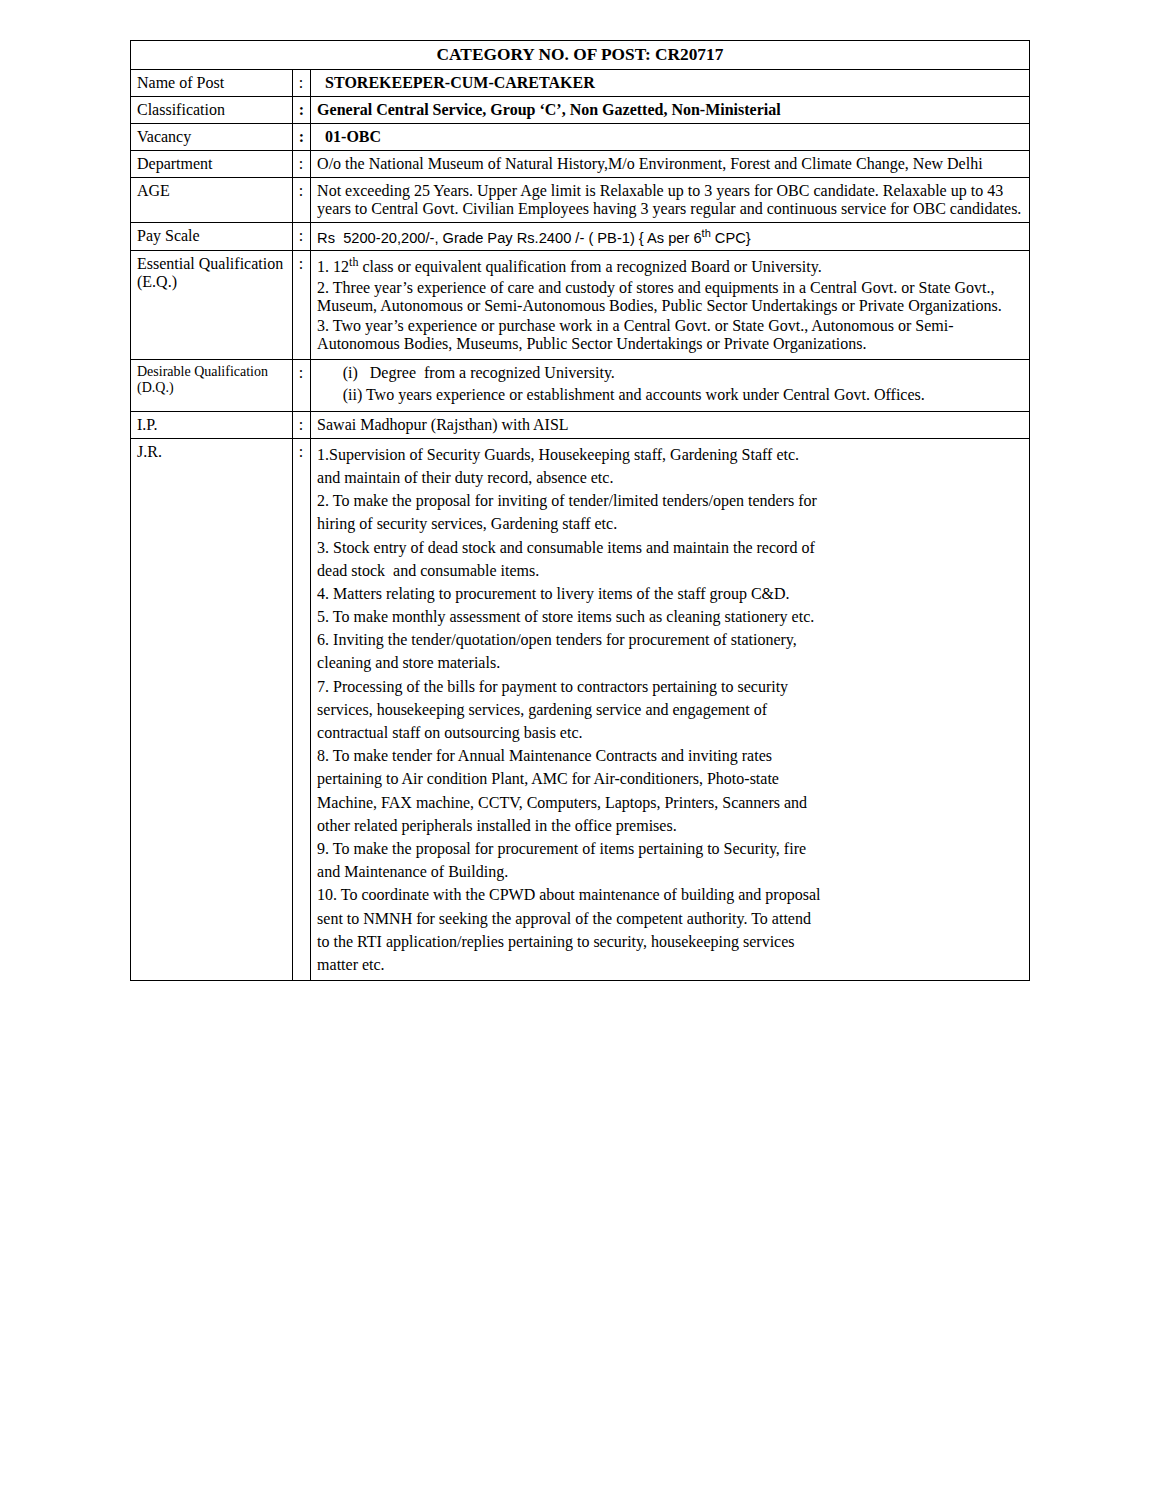| CATEGORY NO. OF POST: CR20717 |
| Name of Post | : | STOREKEEPER-CUM-CARETAKER |
| Classification | : | General Central Service, Group ‘C’, Non Gazetted, Non-Ministerial |
| Vacancy | : | 01-OBC |
| Department | : | O/o the National Museum of Natural History,M/o Environment, Forest and Climate Change, New Delhi |
| AGE | : | Not exceeding 25 Years. Upper Age limit is Relaxable up to 3 years for OBC candidate. Relaxable up to 43 years to Central Govt. Civilian Employees having 3 years regular and continuous service for OBC candidates. |
| Pay Scale | : | Rs 5200-20,200/-, Grade Pay Rs.2400 /- ( PB-1) { As per 6 th CPC} |
| Essential Qualification (E.Q.) | : | 1. 12 th class or equivalent qualification from a recognized Board or University. 2. Three year’s experience of care and custody of stores and equipments in a Central Govt. or State Govt., Museum, Autonomous or Semi-Autonomous Bodies, Public Sector Undertakings or Private Organizations. 3. Two year’s experience or purchase work in a Central Govt. or State Govt., Autonomous or Semi- Autonomous Bodies, Museums, Public Sector Undertakings or Private Organizations. |
| Desirable Qualification (D.Q.) | : | (i) Degree from a recognized University. (ii) Two years experience or establishment and accounts work under Central Govt. Offices. |
| I.P. | : | Sawai Madhopur (Rajsthan) with AISL |
| J.R. | : | 1.Supervision of Security Guards, Housekeeping staff, Gardening Staff etc. and maintain of their duty record, absence etc. 2. To make the proposal for inviting of tender/limited tenders/open tenders for hiring of security services, Gardening staff etc. 3. Stock entry of dead stock and consumable items and maintain the record of dead stock and consumable items. 4. Matters relating to procurement to livery items of the staff group C&D. 5. To make monthly assessment of store items such as cleaning stationery etc. 6. Inviting the tender/quotation/open tenders for procurement of stationery, cleaning and store materials. 7. Processing of the bills for payment to contractors pertaining to security services, housekeeping services, gardening service and engagement of contractual staff on outsourcing basis etc. 8. To make tender for Annual Maintenance Contracts and inviting rates pertaining to Air condition Plant, AMC for Air-conditioners, Photo-state Machine, FAX machine, CCTV, Computers, Laptops, Printers, Scanners and other related peripherals installed in the office premises. 9. To make the proposal for procurement of items pertaining to Security, fire and Maintenance of Building. 10. To coordinate with the CPWD about maintenance of building and proposal sent to NMNH for seeking the approval of the competent authority. To attend to the RTI application/replies pertaining to security, housekeeping services matter etc. |